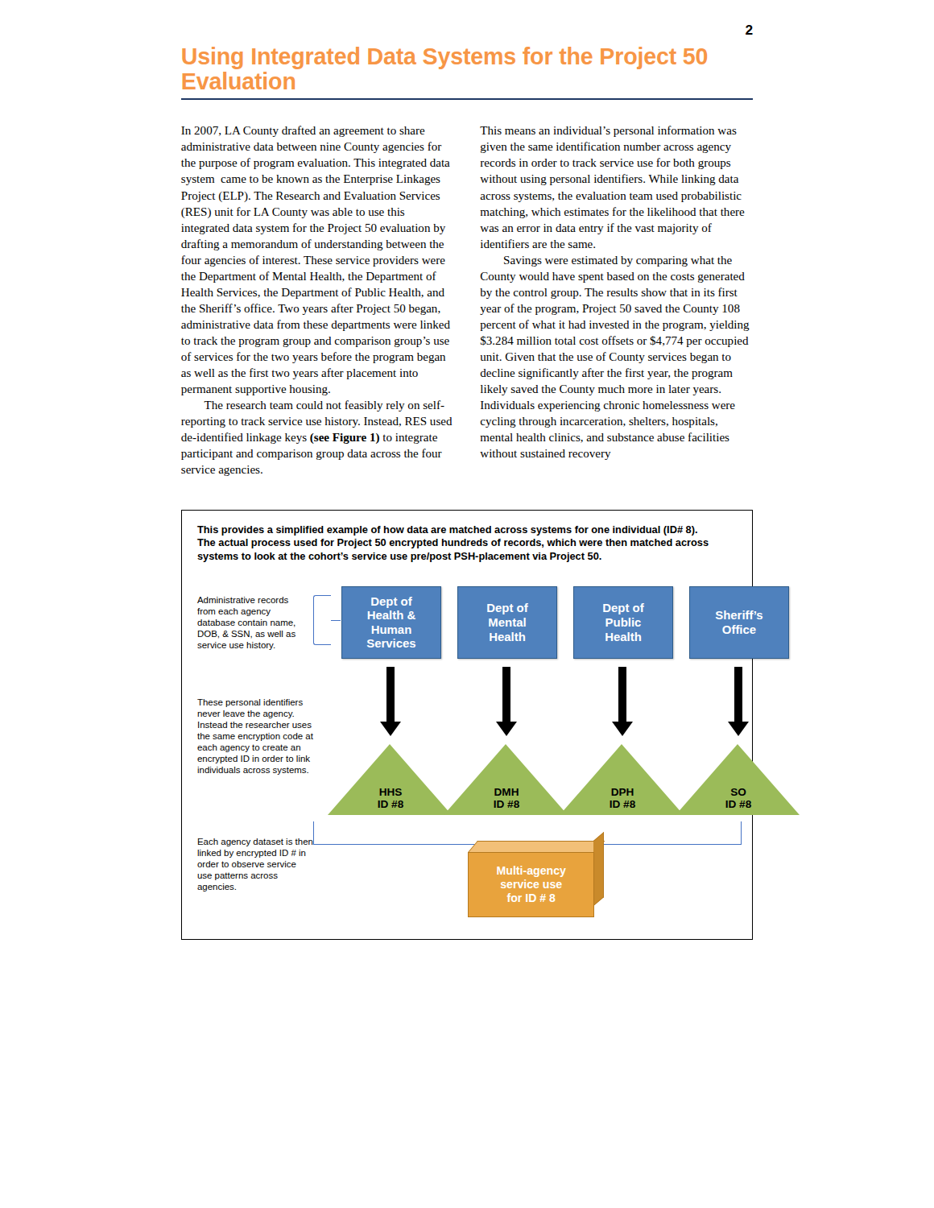2
Using Integrated Data Systems for the Project 50 Evaluation
In 2007, LA County drafted an agreement to share administrative data between nine County agencies for the purpose of program evaluation. This integrated data system came to be known as the Enterprise Linkages Project (ELP). The Research and Evaluation Services (RES) unit for LA County was able to use this integrated data system for the Project 50 evaluation by drafting a memorandum of understanding between the four agencies of interest. These service providers were the Department of Mental Health, the Department of Health Services, the Department of Public Health, and the Sheriff’s office. Two years after Project 50 began, administrative data from these departments were linked to track the program group and comparison group’s use of services for the two years before the program began as well as the first two years after placement into permanent supportive housing.
The research team could not feasibly rely on self-reporting to track service use history. Instead, RES used de-identified linkage keys (see Figure 1) to integrate participant and comparison group data across the four service agencies.
This means an individual’s personal information was given the same identification number across agency records in order to track service use for both groups without using personal identifiers. While linking data across systems, the evaluation team used probabilistic matching, which estimates for the likelihood that there was an error in data entry if the vast majority of identifiers are the same.
Savings were estimated by comparing what the County would have spent based on the costs generated by the control group. The results show that in its first year of the program, Project 50 saved the County 108 percent of what it had invested in the program, yielding $3.284 million total cost offsets or $4,774 per occupied unit. Given that the use of County services began to decline significantly after the first year, the program likely saved the County much more in later years. Individuals experiencing chronic homelessness were cycling through incarceration, shelters, hospitals, mental health clinics, and substance abuse facilities without sustained recovery
This provides a simplified example of how data are matched across systems for one individual (ID# 8).
The actual process used for Project 50 encrypted hundreds of records, which were then matched across
systems to look at the cohort’s service use pre/post PSH-placement via Project 50.
Administrative records from each agency database contain name, DOB, & SSN, as well as service use history.
Dept of
Health &
Human
Services
Dept of
Mental
Health
Dept of
Public
Health
Sheriff’s
Office
These personal identifiers never leave the agency. Instead the researcher uses the same encryption code at each agency to create an encrypted ID in order to link individuals across systems.
HHS
ID #8
DMH
ID #8
DPH
ID #8
SO
ID #8
Each agency dataset is then linked by encrypted ID # in order to observe service use patterns across agencies.
Multi-agency
service use
for ID # 8